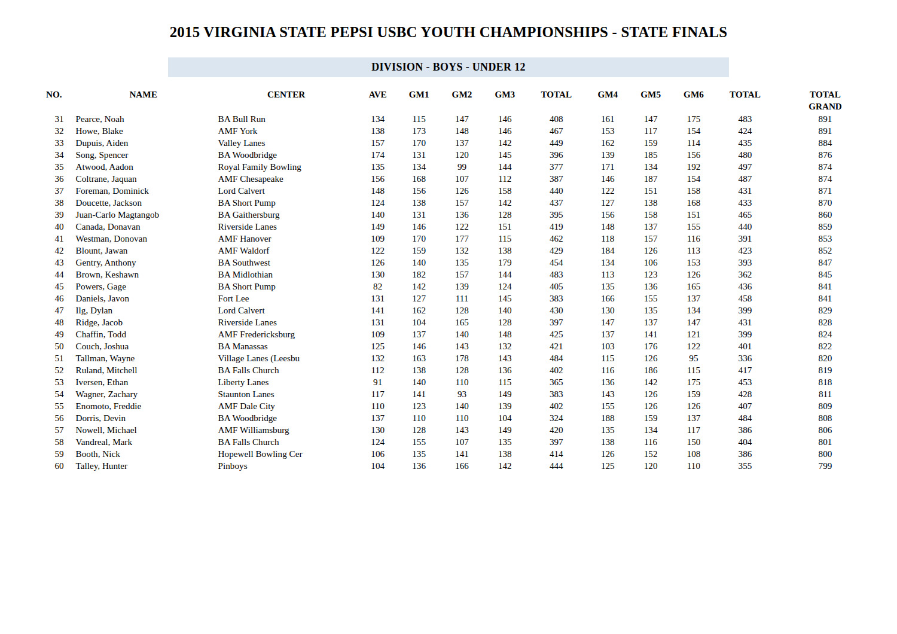2015 VIRGINIA STATE PEPSI USBC YOUTH CHAMPIONSHIPS - STATE FINALS
DIVISION - BOYS - UNDER 12
| NO. | NAME | CENTER | AVE | GM1 | GM2 | GM3 | TOTAL | GM4 | GM5 | GM6 | TOTAL | TOTAL |
| --- | --- | --- | --- | --- | --- | --- | --- | --- | --- | --- | --- | --- |
| | | | | | | | | | | | | GRAND |
| 31 | Pearce, Noah | BA Bull Run | 134 | 115 | 147 | 146 | 408 | 161 | 147 | 175 | 483 | 891 |
| 32 | Howe, Blake | AMF York | 138 | 173 | 148 | 146 | 467 | 153 | 117 | 154 | 424 | 891 |
| 33 | Dupuis, Aiden | Valley Lanes | 157 | 170 | 137 | 142 | 449 | 162 | 159 | 114 | 435 | 884 |
| 34 | Song, Spencer | BA Woodbridge | 174 | 131 | 120 | 145 | 396 | 139 | 185 | 156 | 480 | 876 |
| 35 | Atwood, Aadon | Royal Family Bowling | 135 | 134 | 99 | 144 | 377 | 171 | 134 | 192 | 497 | 874 |
| 36 | Coltrane, Jaquan | AMF Chesapeake | 156 | 168 | 107 | 112 | 387 | 146 | 187 | 154 | 487 | 874 |
| 37 | Foreman, Dominick | Lord Calvert | 148 | 156 | 126 | 158 | 440 | 122 | 151 | 158 | 431 | 871 |
| 38 | Doucette, Jackson | BA Short Pump | 124 | 138 | 157 | 142 | 437 | 127 | 138 | 168 | 433 | 870 |
| 39 | Juan-Carlo Magtangob | BA Gaithersburg | 140 | 131 | 136 | 128 | 395 | 156 | 158 | 151 | 465 | 860 |
| 40 | Canada, Donavan | Riverside Lanes | 149 | 146 | 122 | 151 | 419 | 148 | 137 | 155 | 440 | 859 |
| 41 | Westman, Donovan | AMF Hanover | 109 | 170 | 177 | 115 | 462 | 118 | 157 | 116 | 391 | 853 |
| 42 | Blount, Jawan | AMF Waldorf | 122 | 159 | 132 | 138 | 429 | 184 | 126 | 113 | 423 | 852 |
| 43 | Gentry, Anthony | BA Southwest | 126 | 140 | 135 | 179 | 454 | 134 | 106 | 153 | 393 | 847 |
| 44 | Brown, Keshawn | BA Midlothian | 130 | 182 | 157 | 144 | 483 | 113 | 123 | 126 | 362 | 845 |
| 45 | Powers, Gage | BA Short Pump | 82 | 142 | 139 | 124 | 405 | 135 | 136 | 165 | 436 | 841 |
| 46 | Daniels, Javon | Fort Lee | 131 | 127 | 111 | 145 | 383 | 166 | 155 | 137 | 458 | 841 |
| 47 | Ilg, Dylan | Lord Calvert | 141 | 162 | 128 | 140 | 430 | 130 | 135 | 134 | 399 | 829 |
| 48 | Ridge, Jacob | Riverside Lanes | 131 | 104 | 165 | 128 | 397 | 147 | 137 | 147 | 431 | 828 |
| 49 | Chaffin, Todd | AMF Fredericksburg | 109 | 137 | 140 | 148 | 425 | 137 | 141 | 121 | 399 | 824 |
| 50 | Couch, Joshua | BA Manassas | 125 | 146 | 143 | 132 | 421 | 103 | 176 | 122 | 401 | 822 |
| 51 | Tallman, Wayne | Village Lanes (Leesbu | 132 | 163 | 178 | 143 | 484 | 115 | 126 | 95 | 336 | 820 |
| 52 | Ruland, Mitchell | BA Falls Church | 112 | 138 | 128 | 136 | 402 | 116 | 186 | 115 | 417 | 819 |
| 53 | Iversen, Ethan | Liberty Lanes | 91 | 140 | 110 | 115 | 365 | 136 | 142 | 175 | 453 | 818 |
| 54 | Wagner, Zachary | Staunton Lanes | 117 | 141 | 93 | 149 | 383 | 143 | 126 | 159 | 428 | 811 |
| 55 | Enomoto, Freddie | AMF Dale City | 110 | 123 | 140 | 139 | 402 | 155 | 126 | 126 | 407 | 809 |
| 56 | Dorris, Devin | BA Woodbridge | 137 | 110 | 110 | 104 | 324 | 188 | 159 | 137 | 484 | 808 |
| 57 | Nowell, Michael | AMF Williamsburg | 130 | 128 | 143 | 149 | 420 | 135 | 134 | 117 | 386 | 806 |
| 58 | Vandreal, Mark | BA Falls Church | 124 | 155 | 107 | 135 | 397 | 138 | 116 | 150 | 404 | 801 |
| 59 | Booth, Nick | Hopewell Bowling Cer | 106 | 135 | 141 | 138 | 414 | 126 | 152 | 108 | 386 | 800 |
| 60 | Talley, Hunter | Pinboys | 104 | 136 | 166 | 142 | 444 | 125 | 120 | 110 | 355 | 799 |